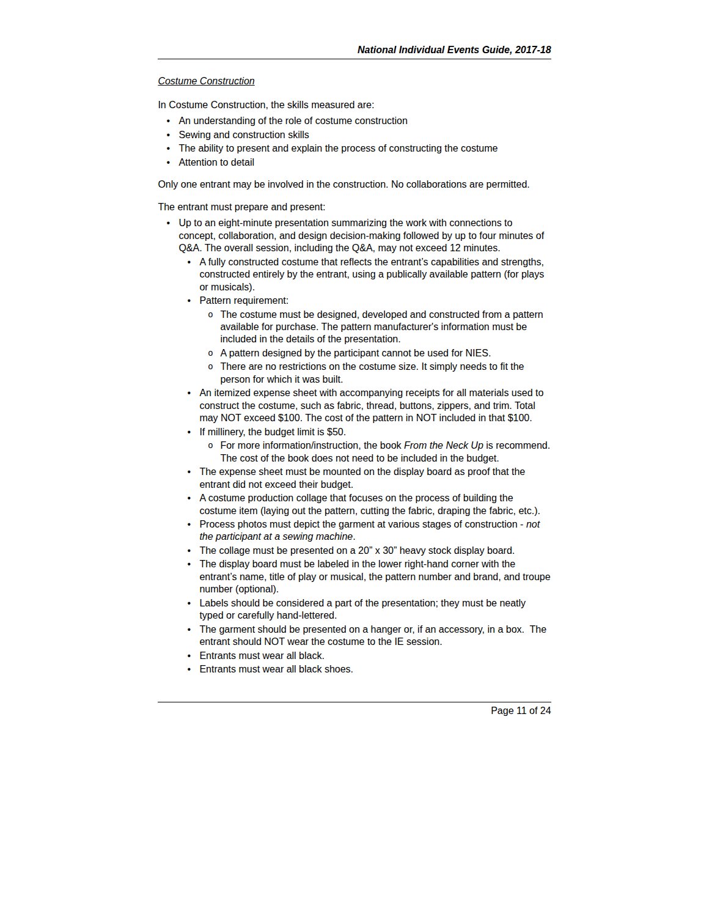National Individual Events Guide, 2017-18
Costume Construction
In Costume Construction, the skills measured are:
An understanding of the role of costume construction
Sewing and construction skills
The ability to present and explain the process of constructing the costume
Attention to detail
Only one entrant may be involved in the construction. No collaborations are permitted.
The entrant must prepare and present:
Up to an eight-minute presentation summarizing the work with connections to concept, collaboration, and design decision-making followed by up to four minutes of Q&A. The overall session, including the Q&A, may not exceed 12 minutes.
A fully constructed costume that reflects the entrant’s capabilities and strengths, constructed entirely by the entrant, using a publically available pattern (for plays or musicals).
Pattern requirement:
The costume must be designed, developed and constructed from a pattern available for purchase. The pattern manufacturer's information must be included in the details of the presentation.
A pattern designed by the participant cannot be used for NIES.
There are no restrictions on the costume size. It simply needs to fit the person for which it was built.
An itemized expense sheet with accompanying receipts for all materials used to construct the costume, such as fabric, thread, buttons, zippers, and trim. Total may NOT exceed $100. The cost of the pattern in NOT included in that $100.
If millinery, the budget limit is $50.
For more information/instruction, the book From the Neck Up is recommend. The cost of the book does not need to be included in the budget.
The expense sheet must be mounted on the display board as proof that the entrant did not exceed their budget.
A costume production collage that focuses on the process of building the costume item (laying out the pattern, cutting the fabric, draping the fabric, etc.).
Process photos must depict the garment at various stages of construction - not the participant at a sewing machine.
The collage must be presented on a 20” x 30” heavy stock display board.
The display board must be labeled in the lower right-hand corner with the entrant’s name, title of play or musical, the pattern number and brand, and troupe number (optional).
Labels should be considered a part of the presentation; they must be neatly typed or carefully hand-lettered.
The garment should be presented on a hanger or, if an accessory, in a box. The entrant should NOT wear the costume to the IE session.
Entrants must wear all black.
Entrants must wear all black shoes.
Page 11 of 24